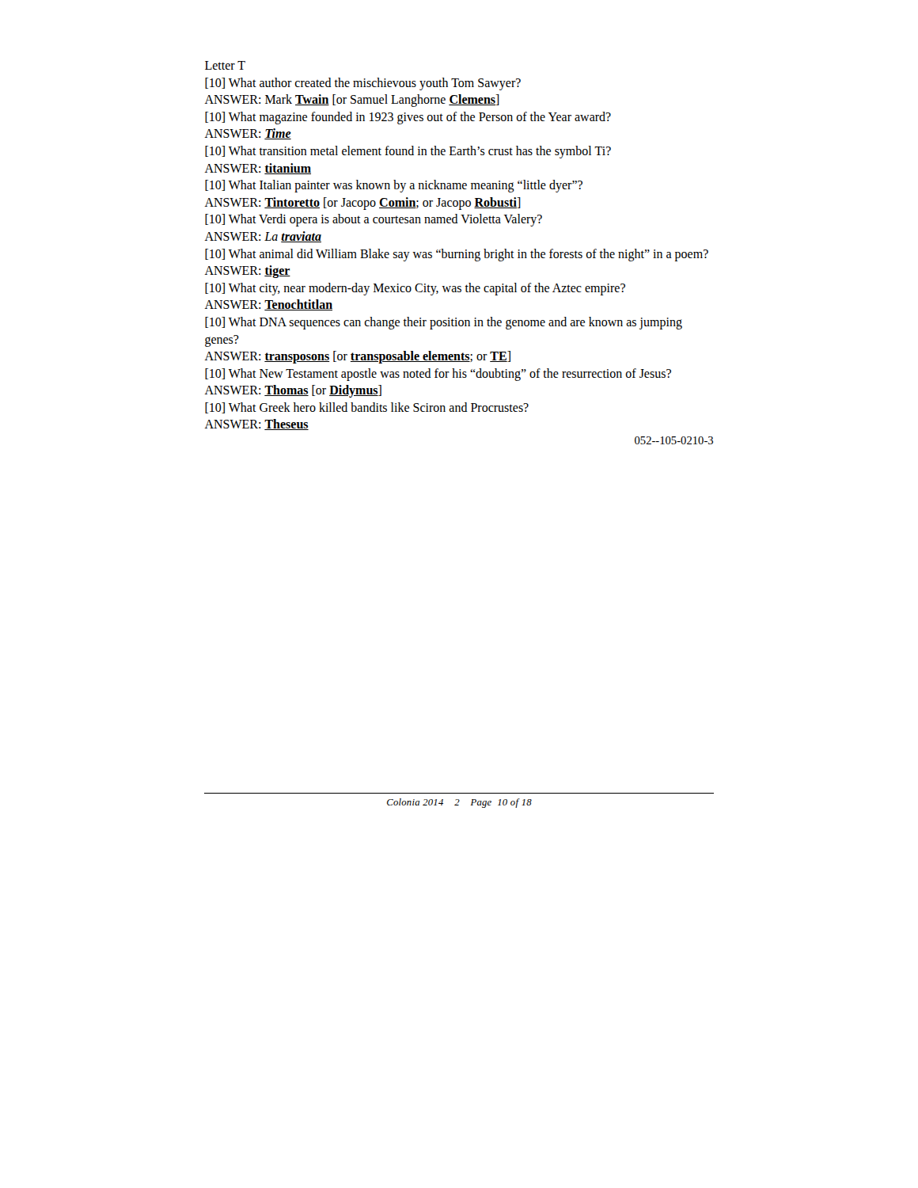Letter T
[10] What author created the mischievous youth Tom Sawyer?
ANSWER: Mark Twain [or Samuel Langhorne Clemens]
[10] What magazine founded in 1923 gives out of the Person of the Year award?
ANSWER: Time
[10] What transition metal element found in the Earth’s crust has the symbol Ti?
ANSWER: titanium
[10] What Italian painter was known by a nickname meaning “little dyer”?
ANSWER: Tintoretto [or Jacopo Comin; or Jacopo Robusti]
[10] What Verdi opera is about a courtesan named Violetta Valery?
ANSWER: La traviata
[10] What animal did William Blake say was “burning bright in the forests of the night” in a poem?
ANSWER: tiger
[10] What city, near modern-day Mexico City, was the capital of the Aztec empire?
ANSWER: Tenochtitlan
[10] What DNA sequences can change their position in the genome and are known as jumping genes?
ANSWER: transposons [or transposable elements; or TE]
[10] What New Testament apostle was noted for his “doubting” of the resurrection of Jesus?
ANSWER: Thomas [or Didymus]
[10] What Greek hero killed bandits like Sciron and Procrustes?
ANSWER: Theseus
052--105-0210-3
Colonia 2014 2 Page 10 of 18